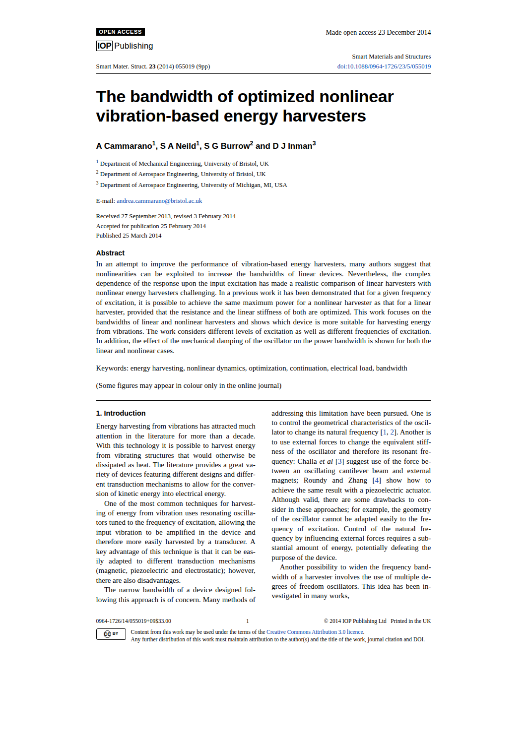OPEN ACCESS
IOPPublishing
Made open access 23 December 2014
Smart Materials and Structures
Smart Mater. Struct. 23 (2014) 055019 (9pp)
doi:10.1088/0964-1726/23/5/055019
The bandwidth of optimized nonlinear
vibration-based energy harvesters
A Cammarano1, S A Neild1, S G Burrow2 and D J Inman3
1 Department of Mechanical Engineering, University of Bristol, UK
2 Department of Aerospace Engineering, University of Bristol, UK
3 Department of Aerospace Engineering, University of Michigan, MI, USA
E-mail: andrea.cammarano@bristol.ac.uk
Received 27 September 2013, revised 3 February 2014
Accepted for publication 25 February 2014
Published 25 March 2014
Abstract
In an attempt to improve the performance of vibration-based energy harvesters, many authors suggest that nonlinearities can be exploited to increase the bandwidths of linear devices. Nevertheless, the complex dependence of the response upon the input excitation has made a realistic comparison of linear harvesters with nonlinear energy harvesters challenging. In a previous work it has been demonstrated that for a given frequency of excitation, it is possible to achieve the same maximum power for a nonlinear harvester as that for a linear harvester, provided that the resistance and the linear stiffness of both are optimized. This work focuses on the bandwidths of linear and nonlinear harvesters and shows which device is more suitable for harvesting energy from vibrations. The work considers different levels of excitation as well as different frequencies of excitation. In addition, the effect of the mechanical damping of the oscillator on the power bandwidth is shown for both the linear and nonlinear cases.
Keywords: energy harvesting, nonlinear dynamics, optimization, continuation, electrical load, bandwidth
(Some figures may appear in colour only in the online journal)
1. Introduction
Energy harvesting from vibrations has attracted much attention in the literature for more than a decade. With this technology it is possible to harvest energy from vibrating structures that would otherwise be dissipated as heat. The literature provides a great variety of devices featuring different designs and different transduction mechanisms to allow for the conversion of kinetic energy into electrical energy.
One of the most common techniques for harvesting of energy from vibration uses resonating oscillators tuned to the frequency of excitation, allowing the input vibration to be amplified in the device and therefore more easily harvested by a transducer. A key advantage of this technique is that it can be easily adapted to different transduction mechanisms (magnetic, piezoelectric and electrostatic); however, there are also disadvantages.
The narrow bandwidth of a device designed following this approach is of concern. Many methods of addressing this limitation have been pursued. One is to control the geometrical characteristics of the oscillator to change its natural frequency [1, 2]. Another is to use external forces to change the equivalent stiffness of the oscillator and therefore its resonant frequency: Challa et al [3] suggest use of the force between an oscillating cantilever beam and external magnets; Roundy and Zhang [4] show how to achieve the same result with a piezoelectric actuator. Although valid, there are some drawbacks to consider in these approaches; for example, the geometry of the oscillator cannot be adapted easily to the frequency of excitation. Control of the natural frequency by influencing external forces requires a substantial amount of energy, potentially defeating the purpose of the device.
Another possibility to widen the frequency bandwidth of a harvester involves the use of multiple degrees of freedom oscillators. This idea has been investigated in many works,
0964-1726/14/055019+09$33.00
1
© 2014 IOP Publishing Ltd Printed in the UK
cc BY
Content from this work may be used under the terms of the Creative Commons Attribution 3.0 licence.
Any further distribution of this work must maintain attribution to the author(s) and the title of the work, journal citation and DOI.